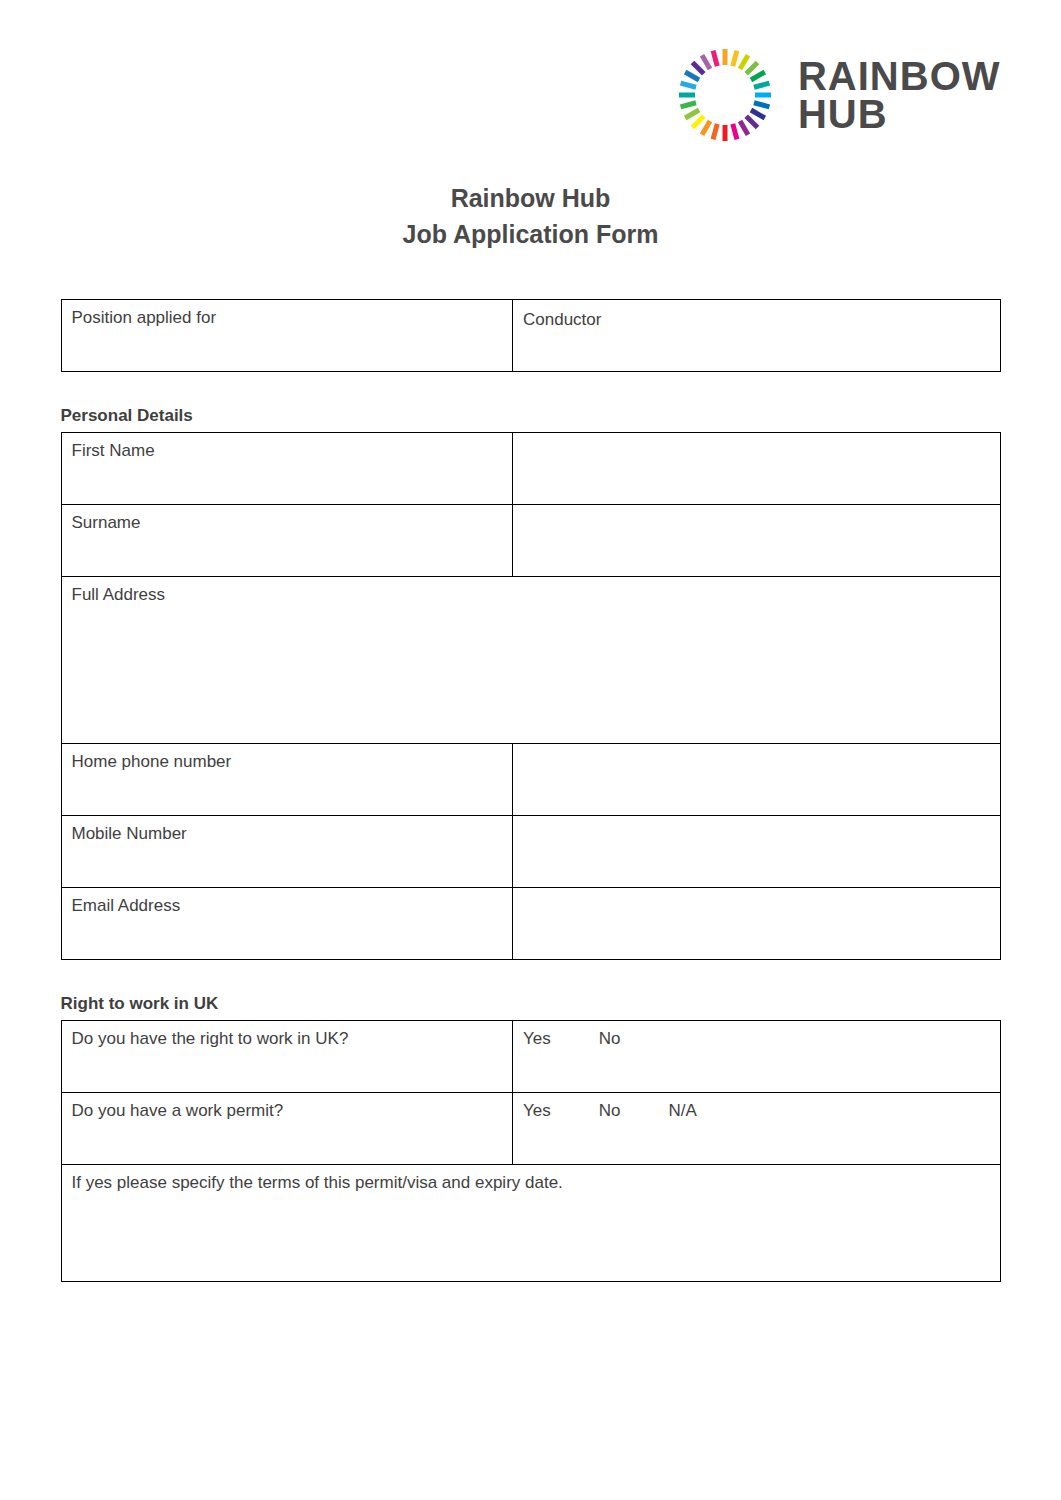RAINBOW HUB
Rainbow Hub Job Application Form
| Position applied for | Conductor |
Personal Details
| First Name | |
| Surname | |
| Full Address |
| Home phone number | |
| Mobile Number | |
| Email Address | |
Right to work in UK
| Do you have the right to work in UK? | Yes No |
| Do you have a work permit? | Yes No N/A |
| If yes please specify the terms of this permit/visa and expiry date. |